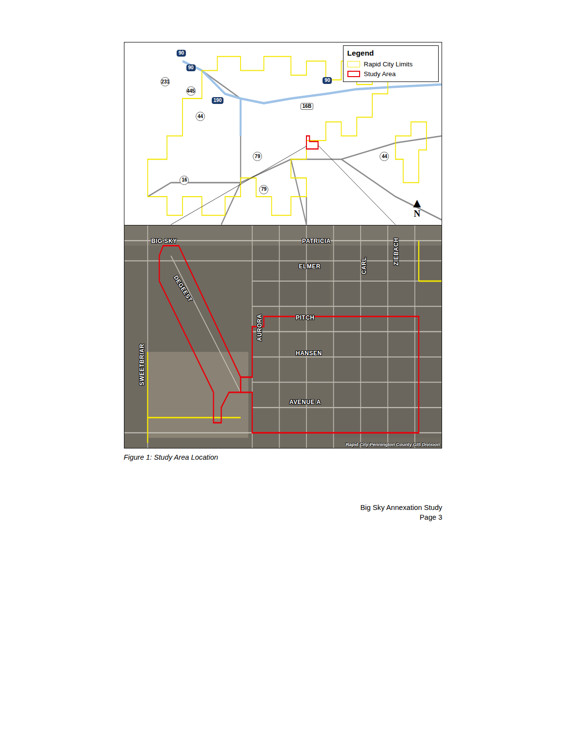90 90 190 90 231 445 44 16B 79 79 16 44
Legend
Rapid City Limits
Study Area
▲
N
BIG SKY DEGEEST SWEETBRIAR AURORA PATRICIA ELMER CARL ZIEBACH PITCH HANSEN AVENUE A Rapid City-Pennington County GIS Division
Figure 1: Study Area Location
Big Sky Annexation Study
Page 3